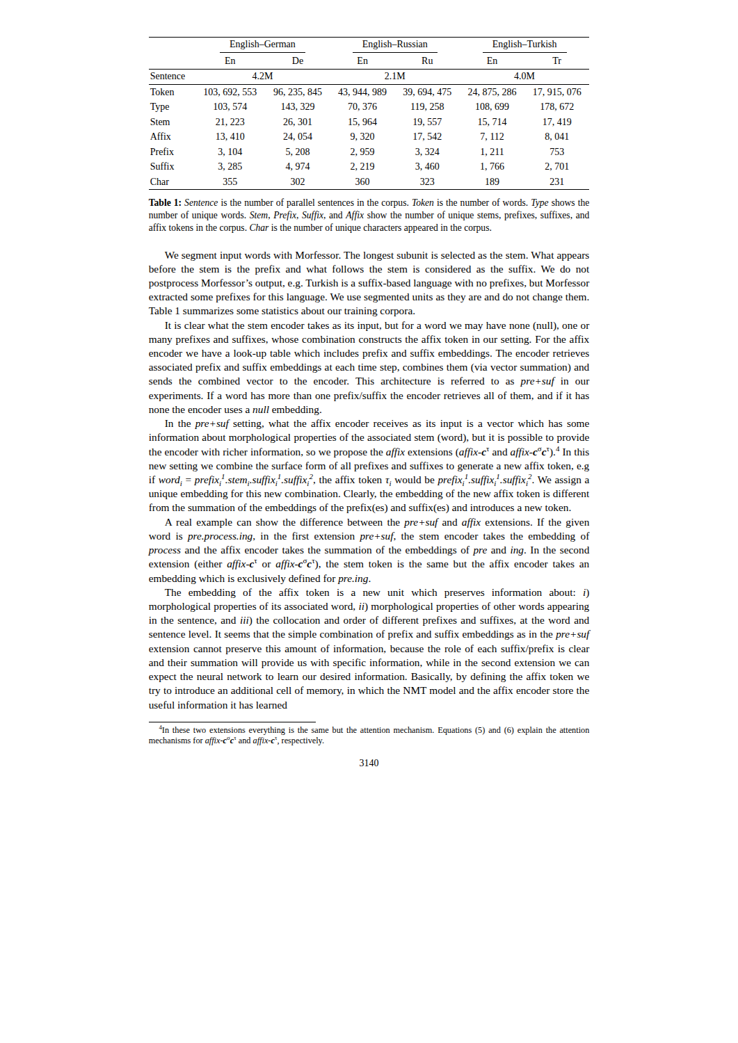| | English–German | English–Russian | English–Turkish |
| --- | --- | --- | --- |
| | En | De | En | Ru | En | Tr |
| Sentence | 4.2M | 2.1M | 4.0M |
| Token | 103, 692, 553 | 96, 235, 845 | 43, 944, 989 | 39, 694, 475 | 24, 875, 286 | 17, 915, 076 |
| Type | 103, 574 | 143, 329 | 70, 376 | 119, 258 | 108, 699 | 178, 672 |
| Stem | 21, 223 | 26, 301 | 15, 964 | 19, 557 | 15, 714 | 17, 419 |
| Affix | 13, 410 | 24, 054 | 9, 320 | 17, 542 | 7, 112 | 8, 041 |
| Prefix | 3, 104 | 5, 208 | 2, 959 | 3, 324 | 1, 211 | 753 |
| Suffix | 3, 285 | 4, 974 | 2, 219 | 3, 460 | 1, 766 | 2, 701 |
| Char | 355 | 302 | 360 | 323 | 189 | 231 |
Table 1: Sentence is the number of parallel sentences in the corpus. Token is the number of words. Type shows the number of unique words. Stem, Prefix, Suffix, and Affix show the number of unique stems, prefixes, suffixes, and affix tokens in the corpus. Char is the number of unique characters appeared in the corpus.
We segment input words with Morfessor. The longest subunit is selected as the stem. What appears before the stem is the prefix and what follows the stem is considered as the suffix. We do not postprocess Morfessor’s output, e.g. Turkish is a suffix-based language with no prefixes, but Morfessor extracted some prefixes for this language. We use segmented units as they are and do not change them. Table 1 summarizes some statistics about our training corpora.
It is clear what the stem encoder takes as its input, but for a word we may have none (null), one or many prefixes and suffixes, whose combination constructs the affix token in our setting. For the affix encoder we have a look-up table which includes prefix and suffix embeddings. The encoder retrieves associated prefix and suffix embeddings at each time step, combines them (via vector summation) and sends the combined vector to the encoder. This architecture is referred to as pre+suf in our experiments. If a word has more than one prefix/suffix the encoder retrieves all of them, and if it has none the encoder uses a null embedding.
In the pre+suf setting, what the affix encoder receives as its input is a vector which has some information about morphological properties of the associated stem (word), but it is possible to provide the encoder with richer information, so we propose the affix extensions (affix-cτ and affix-cσcτ).4 In this new setting we combine the surface form of all prefixes and suffixes to generate a new affix token, e.g if wordi = prefixi1.stemi.suffixi1.suffixi2, the affix token τi would be prefixi1.suffixi1.suffixi2. We assign a unique embedding for this new combination. Clearly, the embedding of the new affix token is different from the summation of the embeddings of the prefix(es) and suffix(es) and introduces a new token.
A real example can show the difference between the pre+suf and affix extensions. If the given word is pre.process.ing, in the first extension pre+suf, the stem encoder takes the embedding of process and the affix encoder takes the summation of the embeddings of pre and ing. In the second extension (either affix-cτ or affix-cσcτ), the stem token is the same but the affix encoder takes an embedding which is exclusively defined for pre.ing.
The embedding of the affix token is a new unit which preserves information about: i) morphological properties of its associated word, ii) morphological properties of other words appearing in the sentence, and iii) the collocation and order of different prefixes and suffixes, at the word and sentence level. It seems that the simple combination of prefix and suffix embeddings as in the pre+suf extension cannot preserve this amount of information, because the role of each suffix/prefix is clear and their summation will provide us with specific information, while in the second extension we can expect the neural network to learn our desired information. Basically, by defining the affix token we try to introduce an additional cell of memory, in which the NMT model and the affix encoder store the useful information it has learned
4In these two extensions everything is the same but the attention mechanism. Equations (5) and (6) explain the attention mechanisms for affix-cσcτ and affix-cτ, respectively.
3140